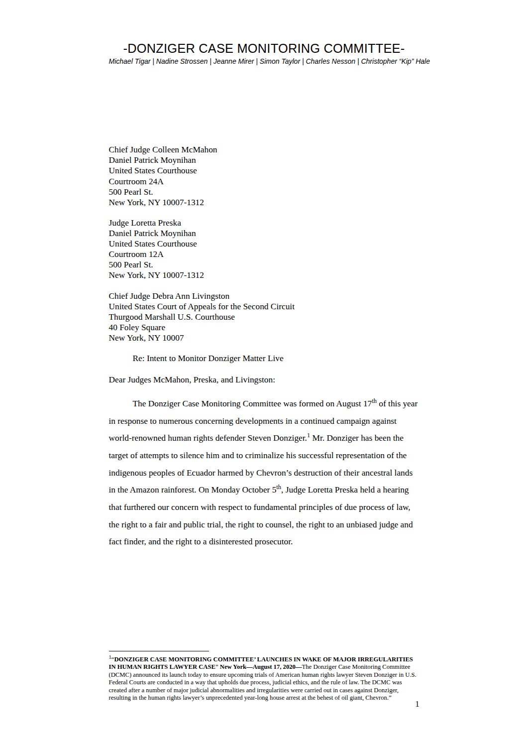-DONZIGER CASE MONITORING COMMITTEE-
Michael Tigar | Nadine Strossen | Jeanne Mirer | Simon Taylor | Charles Nesson | Christopher “Kip” Hale
Chief Judge Colleen McMahon
Daniel Patrick Moynihan
United States Courthouse
Courtroom 24A
500 Pearl St.
New York, NY 10007-1312
Judge Loretta Preska
Daniel Patrick Moynihan
United States Courthouse
Courtroom 12A
500 Pearl St.
New York, NY 10007-1312
Chief Judge Debra Ann Livingston
United States Court of Appeals for the Second Circuit
Thurgood Marshall U.S. Courthouse
40 Foley Square
New York, NY 10007
Re: Intent to Monitor Donziger Matter Live
Dear Judges McMahon, Preska, and Livingston:
The Donziger Case Monitoring Committee was formed on August 17th of this year in response to numerous concerning developments in a continued campaign against world-renowned human rights defender Steven Donziger.1 Mr. Donziger has been the target of attempts to silence him and to criminalize his successful representation of the indigenous peoples of Ecuador harmed by Chevron’s destruction of their ancestral lands in the Amazon rainforest. On Monday October 5th, Judge Loretta Preska held a hearing that furthered our concern with respect to fundamental principles of due process of law, the right to a fair and public trial, the right to counsel, the right to an unbiased judge and fact finder, and the right to a disinterested prosecutor.
1“DONZIGER CASE MONITORING COMMITTEE’ LAUNCHES IN WAKE OF MAJOR IRREGULARITIES IN HUMAN RIGHTS LAWYER CASE” New York—August 17, 2020—The Donziger Case Monitoring Committee (DCMC) announced its launch today to ensure upcoming trials of American human rights lawyer Steven Donziger in U.S. Federal Courts are conducted in a way that upholds due process, judicial ethics, and the rule of law. The DCMC was created after a number of major judicial abnormalities and irregularities were carried out in cases against Donziger, resulting in the human rights lawyer’s unprecedented year-long house arrest at the behest of oil giant, Chevron.”
1